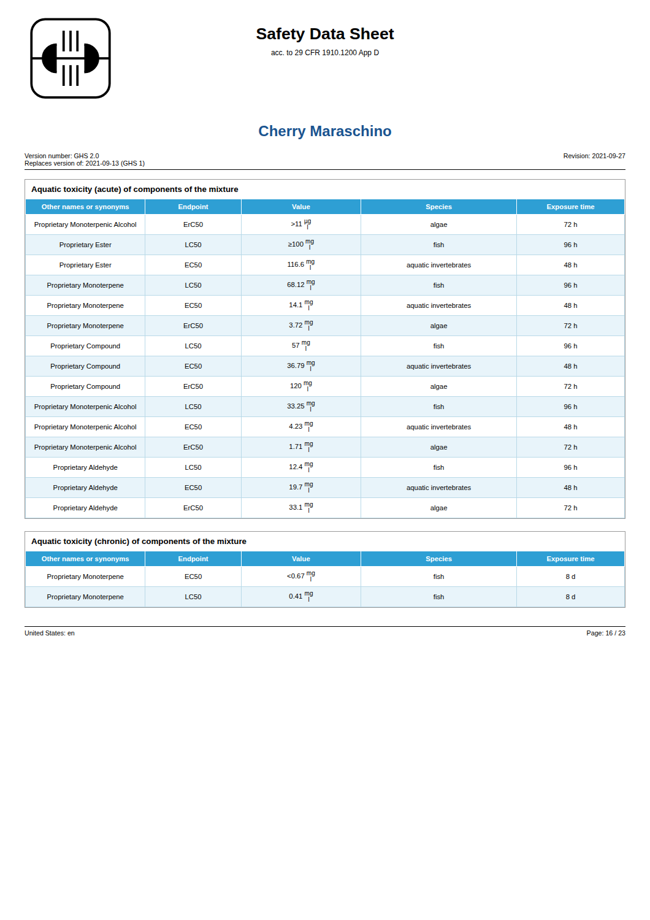Safety Data Sheet
acc. to 29 CFR 1910.1200 App D
Cherry Maraschino
Version number: GHS 2.0
Replaces version of: 2021-09-13 (GHS 1)
Revision: 2021-09-27
Aquatic toxicity (acute) of components of the mixture
| Other names or synonyms | Endpoint | Value | Species | Exposure time |
| --- | --- | --- | --- | --- |
| Proprietary Monoterpenic Alcohol | ErC50 | >11 µg l | algae | 72 h |
| Proprietary Ester | LC50 | ≥100 mg l | fish | 96 h |
| Proprietary Ester | EC50 | 116.6 mg l | aquatic invertebrates | 48 h |
| Proprietary Monoterpene | LC50 | 68.12 mg l | fish | 96 h |
| Proprietary Monoterpene | EC50 | 14.1 mg l | aquatic invertebrates | 48 h |
| Proprietary Monoterpene | ErC50 | 3.72 mg l | algae | 72 h |
| Proprietary Compound | LC50 | 57 mg l | fish | 96 h |
| Proprietary Compound | EC50 | 36.79 mg l | aquatic invertebrates | 48 h |
| Proprietary Compound | ErC50 | 120 mg l | algae | 72 h |
| Proprietary Monoterpenic Alcohol | LC50 | 33.25 mg l | fish | 96 h |
| Proprietary Monoterpenic Alcohol | EC50 | 4.23 mg l | aquatic invertebrates | 48 h |
| Proprietary Monoterpenic Alcohol | ErC50 | 1.71 mg l | algae | 72 h |
| Proprietary Aldehyde | LC50 | 12.4 mg l | fish | 96 h |
| Proprietary Aldehyde | EC50 | 19.7 mg l | aquatic invertebrates | 48 h |
| Proprietary Aldehyde | ErC50 | 33.1 mg l | algae | 72 h |
Aquatic toxicity (chronic) of components of the mixture
| Other names or synonyms | Endpoint | Value | Species | Exposure time |
| --- | --- | --- | --- | --- |
| Proprietary Monoterpene | EC50 | <0.67 mg l | fish | 8 d |
| Proprietary Monoterpene | LC50 | 0.41 mg l | fish | 8 d |
United States: en
Page: 16 / 23